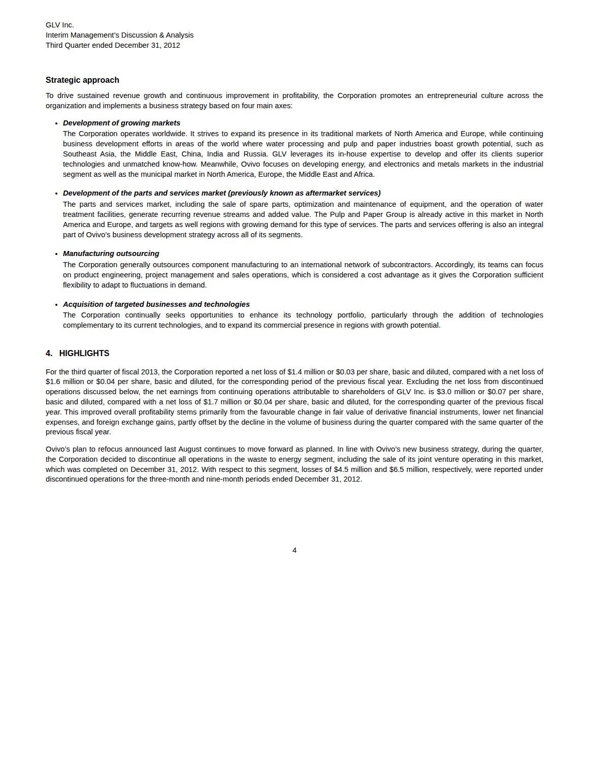GLV Inc.
Interim Management’s Discussion & Analysis
Third Quarter ended December 31, 2012
Strategic approach
To drive sustained revenue growth and continuous improvement in profitability, the Corporation promotes an entrepreneurial culture across the organization and implements a business strategy based on four main axes:
Development of growing markets
The Corporation operates worldwide. It strives to expand its presence in its traditional markets of North America and Europe, while continuing business development efforts in areas of the world where water processing and pulp and paper industries boast growth potential, such as Southeast Asia, the Middle East, China, India and Russia. GLV leverages its in-house expertise to develop and offer its clients superior technologies and unmatched know-how. Meanwhile, Ovivo focuses on developing energy, and electronics and metals markets in the industrial segment as well as the municipal market in North America, Europe, the Middle East and Africa.
Development of the parts and services market (previously known as aftermarket services)
The parts and services market, including the sale of spare parts, optimization and maintenance of equipment, and the operation of water treatment facilities, generate recurring revenue streams and added value. The Pulp and Paper Group is already active in this market in North America and Europe, and targets as well regions with growing demand for this type of services. The parts and services offering is also an integral part of Ovivo’s business development strategy across all of its segments.
Manufacturing outsourcing
The Corporation generally outsources component manufacturing to an international network of subcontractors. Accordingly, its teams can focus on product engineering, project management and sales operations, which is considered a cost advantage as it gives the Corporation sufficient flexibility to adapt to fluctuations in demand.
Acquisition of targeted businesses and technologies
The Corporation continually seeks opportunities to enhance its technology portfolio, particularly through the addition of technologies complementary to its current technologies, and to expand its commercial presence in regions with growth potential.
4. HIGHLIGHTS
For the third quarter of fiscal 2013, the Corporation reported a net loss of $1.4 million or $0.03 per share, basic and diluted, compared with a net loss of $1.6 million or $0.04 per share, basic and diluted, for the corresponding period of the previous fiscal year. Excluding the net loss from discontinued operations discussed below, the net earnings from continuing operations attributable to shareholders of GLV Inc. is $3.0 million or $0.07 per share, basic and diluted, compared with a net loss of $1.7 million or $0.04 per share, basic and diluted, for the corresponding quarter of the previous fiscal year. This improved overall profitability stems primarily from the favourable change in fair value of derivative financial instruments, lower net financial expenses, and foreign exchange gains, partly offset by the decline in the volume of business during the quarter compared with the same quarter of the previous fiscal year.
Ovivo’s plan to refocus announced last August continues to move forward as planned. In line with Ovivo’s new business strategy, during the quarter, the Corporation decided to discontinue all operations in the waste to energy segment, including the sale of its joint venture operating in this market, which was completed on December 31, 2012. With respect to this segment, losses of $4.5 million and $6.5 million, respectively, were reported under discontinued operations for the three-month and nine-month periods ended December 31, 2012.
4